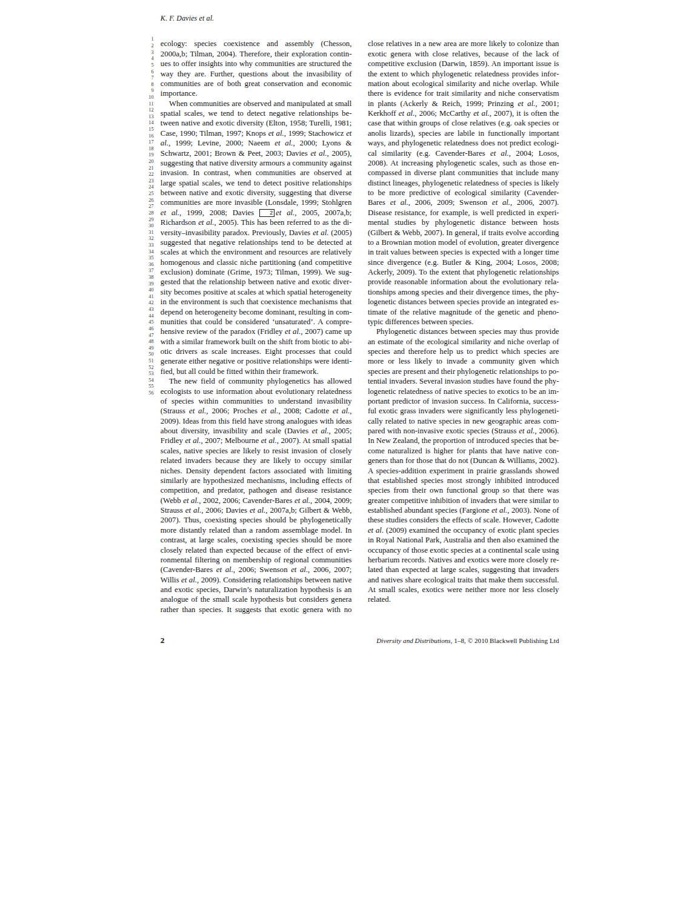K. F. Davies et al.
12345 678910 1112131415 1617181920 2122232425 2627282930 3132333435 3637383940 4142434445 4647484950 5152535455 56
ecology: species coexistence and assembly (Chesson, 2000a,b; Tilman, 2004). Therefore, their exploration continues to offer insights into why communities are structured the way they are. Further, questions about the invasibility of communities are of both great conservation and economic importance.
When communities are observed and manipulated at small spatial scales, we tend to detect negative relationships between native and exotic diversity (Elton, 1958; Turelli, 1981; Case, 1990; Tilman, 1997; Knops et al., 1999; Stachowicz et al., 1999; Levine, 2000; Naeem et al., 2000; Lyons & Schwartz, 2001; Brown & Peet, 2003; Davies et al., 2005), suggesting that native diversity armours a community against invasion. In contrast, when communities are observed at large spatial scales, we tend to detect positive relationships between native and exotic diversity, suggesting that diverse communities are more invasible (Lonsdale, 1999; Stohlgren et al., 1999, 2008; Davies 2 et al., 2005, 2007a,b; Richardson et al., 2005). This has been referred to as the diversity–invasibility paradox. Previously, Davies et al. (2005) suggested that negative relationships tend to be detected at scales at which the environment and resources are relatively homogenous and classic niche partitioning (and competitive exclusion) dominate (Grime, 1973; Tilman, 1999). We suggested that the relationship between native and exotic diversity becomes positive at scales at which spatial heterogeneity in the environment is such that coexistence mechanisms that depend on heterogeneity become dominant, resulting in communities that could be considered ‘unsaturated’. A comprehensive review of the paradox (Fridley et al., 2007) came up with a similar framework built on the shift from biotic to abiotic drivers as scale increases. Eight processes that could generate either negative or positive relationships were identified, but all could be fitted within their framework.
The new field of community phylogenetics has allowed ecologists to use information about evolutionary relatedness of species within communities to understand invasibility (Strauss et al., 2006; Proches et al., 2008; Cadotte et al., 2009). Ideas from this field have strong analogues with ideas about diversity, invasibility and scale (Davies et al., 2005; Fridley et al., 2007; Melbourne et al., 2007). At small spatial scales, native species are likely to resist invasion of closely related invaders because they are likely to occupy similar niches. Density dependent factors associated with limiting similarly are hypothesized mechanisms, including effects of competition, and predator, pathogen and disease resistance (Webb et al., 2002, 2006; Cavender-Bares et al., 2004, 2009; Strauss et al., 2006; Davies et al., 2007a,b; Gilbert & Webb, 2007). Thus, coexisting species should be phylogenetically more distantly related than a random assemblage model. In contrast, at large scales, coexisting species should be more closely related than expected because of the effect of environmental filtering on membership of regional communities (Cavender-Bares et al., 2006; Swenson et al., 2006, 2007; Willis et al., 2009). Considering relationships between native and exotic species, Darwin’s naturalization hypothesis is an analogue of the small scale hypothesis but considers genera rather than species. It suggests that exotic genera with no close relatives in a new area are more likely to colonize than exotic genera with close relatives, because of the lack of competitive exclusion (Darwin, 1859). An important issue is the extent to which phylogenetic relatedness provides information about ecological similarity and niche overlap. While there is evidence for trait similarity and niche conservatism in plants (Ackerly & Reich, 1999; Prinzing et al., 2001; Kerkhoff et al., 2006; McCarthy et al., 2007), it is often the case that within groups of close relatives (e.g. oak species or anolis lizards), species are labile in functionally important ways, and phylogenetic relatedness does not predict ecological similarity (e.g. Cavender-Bares et al., 2004; Losos, 2008). At increasing phylogenetic scales, such as those encompassed in diverse plant communities that include many distinct lineages, phylogenetic relatedness of species is likely to be more predictive of ecological similarity (Cavender-Bares et al., 2006, 2009; Swenson et al., 2006, 2007). Disease resistance, for example, is well predicted in experimental studies by phylogenetic distance between hosts (Gilbert & Webb, 2007). In general, if traits evolve according to a Brownian motion model of evolution, greater divergence in trait values between species is expected with a longer time since divergence (e.g. Butler & King, 2004; Losos, 2008; Ackerly, 2009). To the extent that phylogenetic relationships provide reasonable information about the evolutionary relationships among species and their divergence times, the phylogenetic distances between species provide an integrated estimate of the relative magnitude of the genetic and phenotypic differences between species.
Phylogenetic distances between species may thus provide an estimate of the ecological similarity and niche overlap of species and therefore help us to predict which species are more or less likely to invade a community given which species are present and their phylogenetic relationships to potential invaders. Several invasion studies have found the phylogenetic relatedness of native species to exotics to be an important predictor of invasion success. In California, successful exotic grass invaders were significantly less phylogenetically related to native species in new geographic areas compared with non-invasive exotic species (Strauss et al., 2006). In New Zealand, the proportion of introduced species that become naturalized is higher for plants that have native congeners than for those that do not (Duncan & Williams, 2002). A species-addition experiment in prairie grasslands showed that established species most strongly inhibited introduced species from their own functional group so that there was greater competitive inhibition of invaders that were similar to established abundant species (Fargione et al., 2003). None of these studies considers the effects of scale. However, Cadotte et al. (2009) examined the occupancy of exotic plant species in Royal National Park, Australia and then also examined the occupancy of those exotic species at a continental scale using herbarium records. Natives and exotics were more closely related than expected at large scales, suggesting that invaders and natives share ecological traits that make them successful. At small scales, exotics were neither more nor less closely related.
2
Diversity and Distributions, 1–8, © 2010 Blackwell Publishing Ltd